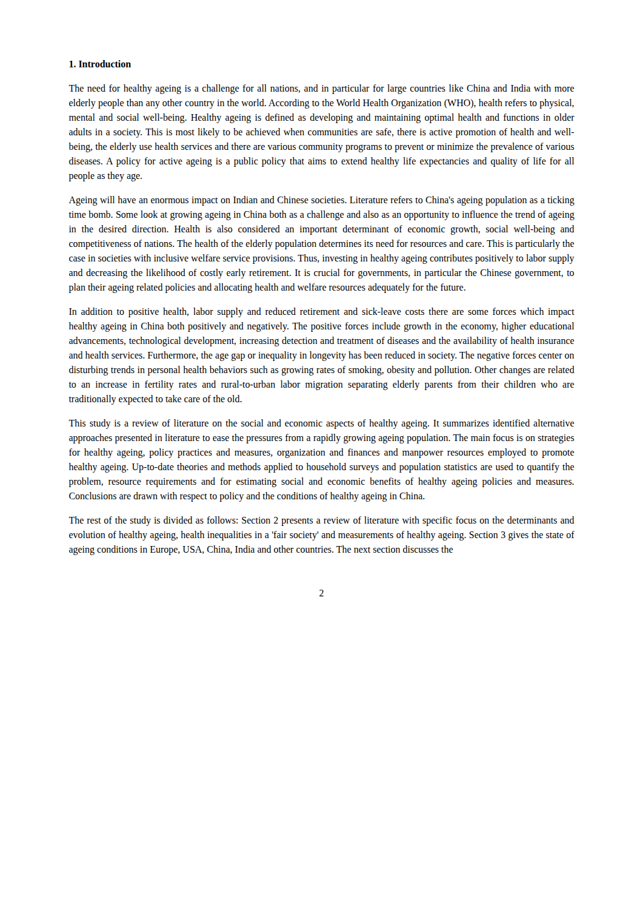1. Introduction
The need for healthy ageing is a challenge for all nations, and in particular for large countries like China and India with more elderly people than any other country in the world. According to the World Health Organization (WHO), health refers to physical, mental and social well-being. Healthy ageing is defined as developing and maintaining optimal health and functions in older adults in a society. This is most likely to be achieved when communities are safe, there is active promotion of health and well-being, the elderly use health services and there are various community programs to prevent or minimize the prevalence of various diseases. A policy for active ageing is a public policy that aims to extend healthy life expectancies and quality of life for all people as they age.
Ageing will have an enormous impact on Indian and Chinese societies. Literature refers to China's ageing population as a ticking time bomb. Some look at growing ageing in China both as a challenge and also as an opportunity to influence the trend of ageing in the desired direction. Health is also considered an important determinant of economic growth, social well-being and competitiveness of nations. The health of the elderly population determines its need for resources and care. This is particularly the case in societies with inclusive welfare service provisions. Thus, investing in healthy ageing contributes positively to labor supply and decreasing the likelihood of costly early retirement. It is crucial for governments, in particular the Chinese government, to plan their ageing related policies and allocating health and welfare resources adequately for the future.
In addition to positive health, labor supply and reduced retirement and sick-leave costs there are some forces which impact healthy ageing in China both positively and negatively. The positive forces include growth in the economy, higher educational advancements, technological development, increasing detection and treatment of diseases and the availability of health insurance and health services. Furthermore, the age gap or inequality in longevity has been reduced in society. The negative forces center on disturbing trends in personal health behaviors such as growing rates of smoking, obesity and pollution. Other changes are related to an increase in fertility rates and rural-to-urban labor migration separating elderly parents from their children who are traditionally expected to take care of the old.
This study is a review of literature on the social and economic aspects of healthy ageing. It summarizes identified alternative approaches presented in literature to ease the pressures from a rapidly growing ageing population. The main focus is on strategies for healthy ageing, policy practices and measures, organization and finances and manpower resources employed to promote healthy ageing. Up-to-date theories and methods applied to household surveys and population statistics are used to quantify the problem, resource requirements and for estimating social and economic benefits of healthy ageing policies and measures. Conclusions are drawn with respect to policy and the conditions of healthy ageing in China.
The rest of the study is divided as follows: Section 2 presents a review of literature with specific focus on the determinants and evolution of healthy ageing, health inequalities in a 'fair society' and measurements of healthy ageing. Section 3 gives the state of ageing conditions in Europe, USA, China, India and other countries. The next section discusses the
2